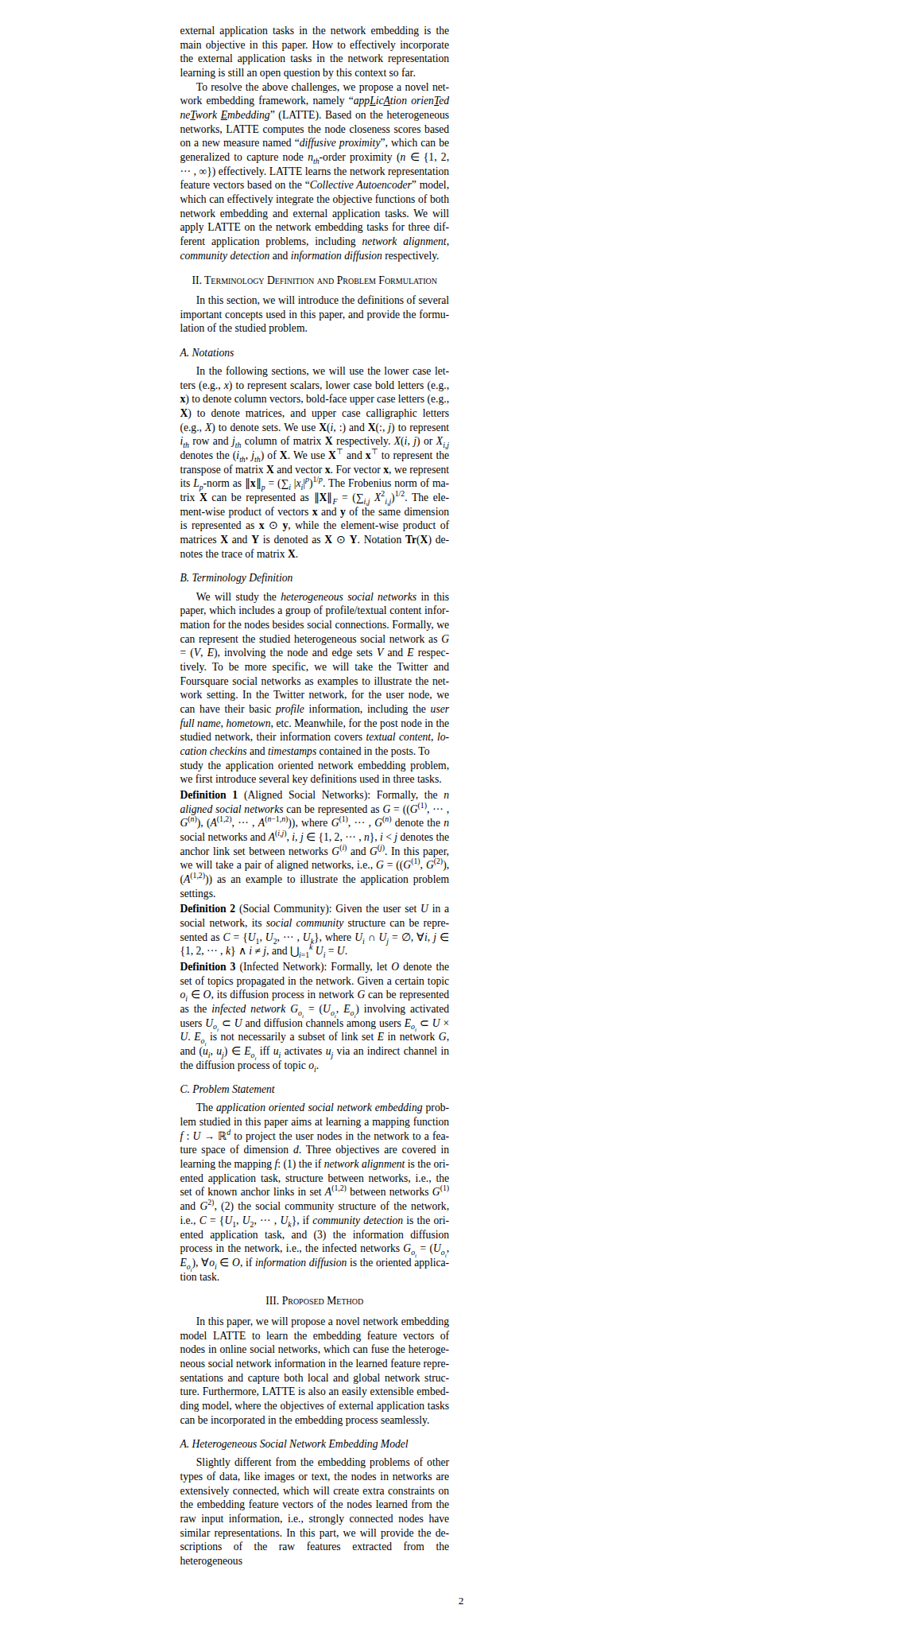external application tasks in the network embedding is the main objective in this paper. How to effectively incorporate the external application tasks in the network representation learning is still an open question by this context so far.
To resolve the above challenges, we propose a novel network embedding framework, namely “appLicAtion orienTed neTwork Embedding” (LATTE). Based on the heterogeneous networks, LATTE computes the node closeness scores based on a new measure named “diffusive proximity”, which can be generalized to capture node nth-order proximity (n ∈ {1, 2, ··· , ∞}) effectively. LATTE learns the network representation feature vectors based on the “Collective Autoencoder” model, which can effectively integrate the objective functions of both network embedding and external application tasks. We will apply LATTE on the network embedding tasks for three different application problems, including network alignment, community detection and information diffusion respectively.
II. Terminology Definition and Problem Formulation
In this section, we will introduce the definitions of several important concepts used in this paper, and provide the formulation of the studied problem.
A. Notations
In the following sections, we will use the lower case letters (e.g., x) to represent scalars, lower case bold letters (e.g., x) to denote column vectors, bold-face upper case letters (e.g., X) to denote matrices, and upper case calligraphic letters (e.g., X) to denote sets. We use X(i, :) and X(:, j) to represent ith row and jth column of matrix X respectively. X(i, j) or Xi,j denotes the (ith, jth) of X. We use X⊤ and x⊤ to represent the transpose of matrix X and vector x. For vector x, we represent its Lp-norm as ∥x∥p = (∑i |xi|p)1/p. The Frobenius norm of matrix X can be represented as ∥X∥F = (∑i,j X2i,j)1/2. The element-wise product of vectors x and y of the same dimension is represented as x ⊙ y, while the element-wise product of matrices X and Y is denoted as X ⊙ Y. Notation Tr(X) denotes the trace of matrix X.
B. Terminology Definition
We will study the heterogeneous social networks in this paper, which includes a group of profile/textual content information for the nodes besides social connections. Formally, we can represent the studied heterogeneous social network as G = (V, E), involving the node and edge sets V and E respectively. To be more specific, we will take the Twitter and Foursquare social networks as examples to illustrate the network setting. In the Twitter network, for the user node, we can have their basic profile information, including the user full name, hometown, etc. Meanwhile, for the post node in the studied network, their information covers textual content, location checkins and timestamps contained in the posts. To
study the application oriented network embedding problem, we first introduce several key definitions used in three tasks.
Definition 1 (Aligned Social Networks): Formally, the n aligned social networks can be represented as G = ((G(1), ··· , G(n)), (A(1,2), ··· , A(n−1,n))), where G(1), ··· , G(n) denote the n social networks and A(i,j), i, j ∈ {1, 2, ··· , n}, i < j denotes the anchor link set between networks G(i) and G(j). In this paper, we will take a pair of aligned networks, i.e., G = ((G(1), G(2)), (A(1,2))) as an example to illustrate the application problem settings.
Definition 2 (Social Community): Given the user set U in a social network, its social community structure can be represented as C = {U1, U2, ··· , Uk}, where Ui ∩ Uj = ∅, ∀i, j ∈ {1, 2, ··· , k} ∧ i ≠ j, and ⋃i=1k Ui = U.
Definition 3 (Infected Network): Formally, let O denote the set of topics propagated in the network. Given a certain topic oi ∈ O, its diffusion process in network G can be represented as the infected network Goi = (Uoi, Eoi) involving activated users Uoi ⊂ U and diffusion channels among users Eoi ⊂ U × U. Eoi is not necessarily a subset of link set E in network G, and (ui, uj) ∈ Eoi iff ui activates uj via an indirect channel in the diffusion process of topic oi.
C. Problem Statement
The application oriented social network embedding problem studied in this paper aims at learning a mapping function f : U → ℝd to project the user nodes in the network to a feature space of dimension d. Three objectives are covered in learning the mapping f: (1) the if network alignment is the oriented application task, structure between networks, i.e., the set of known anchor links in set A(1,2) between networks G(1) and G2), (2) the social community structure of the network, i.e., C = {U1, U2, ··· , Uk}, if community detection is the oriented application task, and (3) the information diffusion process in the network, i.e., the infected networks Goi = (Uoi, Eoi), ∀oi ∈ O, if information diffusion is the oriented application task.
III. Proposed Method
In this paper, we will propose a novel network embedding model LATTE to learn the embedding feature vectors of nodes in online social networks, which can fuse the heterogeneous social network information in the learned feature representations and capture both local and global network structure. Furthermore, LATTE is also an easily extensible embedding model, where the objectives of external application tasks can be incorporated in the embedding process seamlessly.
A. Heterogeneous Social Network Embedding Model
Slightly different from the embedding problems of other types of data, like images or text, the nodes in networks are extensively connected, which will create extra constraints on the embedding feature vectors of the nodes learned from the raw input information, i.e., strongly connected nodes have similar representations. In this part, we will provide the descriptions of the raw features extracted from the heterogeneous
2